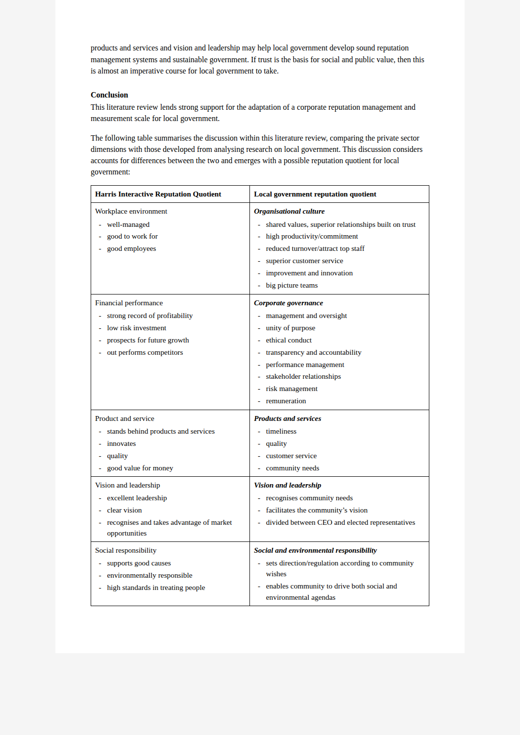products and services and vision and leadership may help local government develop sound reputation management systems and sustainable government. If trust is the basis for social and public value, then this is almost an imperative course for local government to take.
Conclusion
This literature review lends strong support for the adaptation of a corporate reputation management and measurement scale for local government.
The following table summarises the discussion within this literature review, comparing the private sector dimensions with those developed from analysing research on local government. This discussion considers accounts for differences between the two and emerges with a possible reputation quotient for local government:
| Harris Interactive Reputation Quotient | Local government reputation quotient |
| --- | --- |
| Workplace environment well-managed good to work for good employees | Organisational culture shared values, superior relationships built on trust high productivity/commitment reduced turnover/attract top staff superior customer service improvement and innovation big picture teams |
| Financial performance strong record of profitability low risk investment prospects for future growth out performs competitors | Corporate governance management and oversight unity of purpose ethical conduct transparency and accountability performance management stakeholder relationships risk management remuneration |
| Product and service stands behind products and services innovates quality good value for money | Products and services timeliness quality customer service community needs |
| Vision and leadership excellent leadership clear vision recognises and takes advantage of market opportunities | Vision and leadership recognises community needs facilitates the community’s vision divided between CEO and elected representatives |
| Social responsibility supports good causes environmentally responsible high standards in treating people | Social and environmental responsibility sets direction/regulation according to community wishes enables community to drive both social and environmental agendas |